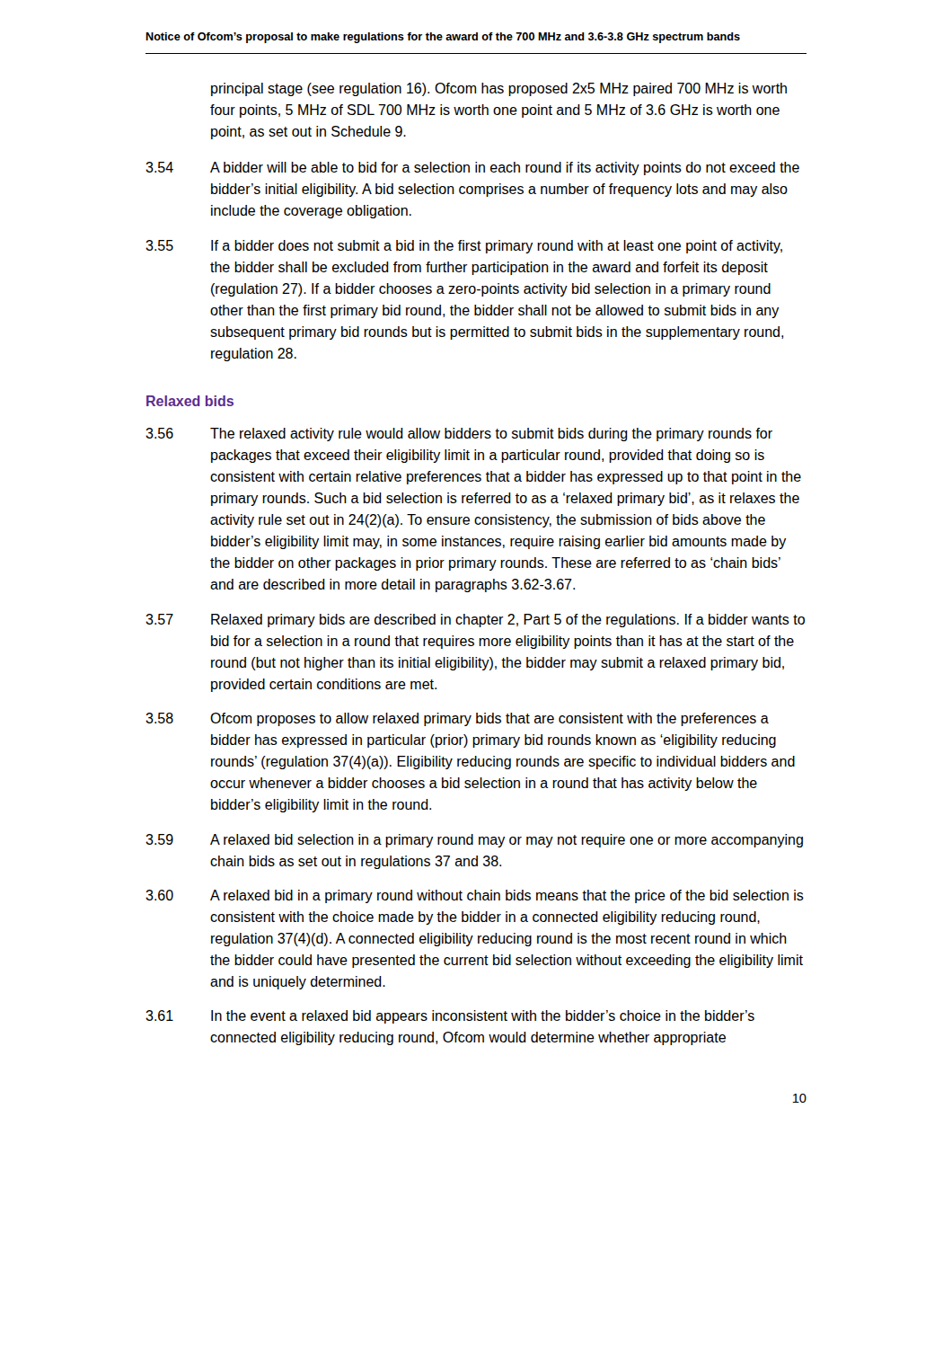Notice of Ofcom’s proposal to make regulations for the award of the 700 MHz and 3.6-3.8 GHz spectrum bands
principal stage (see regulation 16). Ofcom has proposed 2x5 MHz paired 700 MHz is worth four points, 5 MHz of SDL 700 MHz is worth one point and 5 MHz of 3.6 GHz is worth one point, as set out in Schedule 9.
3.54 A bidder will be able to bid for a selection in each round if its activity points do not exceed the bidder’s initial eligibility. A bid selection comprises a number of frequency lots and may also include the coverage obligation.
3.55 If a bidder does not submit a bid in the first primary round with at least one point of activity, the bidder shall be excluded from further participation in the award and forfeit its deposit (regulation 27). If a bidder chooses a zero-points activity bid selection in a primary round other than the first primary bid round, the bidder shall not be allowed to submit bids in any subsequent primary bid rounds but is permitted to submit bids in the supplementary round, regulation 28.
Relaxed bids
3.56 The relaxed activity rule would allow bidders to submit bids during the primary rounds for packages that exceed their eligibility limit in a particular round, provided that doing so is consistent with certain relative preferences that a bidder has expressed up to that point in the primary rounds. Such a bid selection is referred to as a ‘relaxed primary bid’, as it relaxes the activity rule set out in 24(2)(a). To ensure consistency, the submission of bids above the bidder’s eligibility limit may, in some instances, require raising earlier bid amounts made by the bidder on other packages in prior primary rounds. These are referred to as ‘chain bids’ and are described in more detail in paragraphs 3.62-3.67.
3.57 Relaxed primary bids are described in chapter 2, Part 5 of the regulations. If a bidder wants to bid for a selection in a round that requires more eligibility points than it has at the start of the round (but not higher than its initial eligibility), the bidder may submit a relaxed primary bid, provided certain conditions are met.
3.58 Ofcom proposes to allow relaxed primary bids that are consistent with the preferences a bidder has expressed in particular (prior) primary bid rounds known as ‘eligibility reducing rounds’ (regulation 37(4)(a)). Eligibility reducing rounds are specific to individual bidders and occur whenever a bidder chooses a bid selection in a round that has activity below the bidder’s eligibility limit in the round.
3.59 A relaxed bid selection in a primary round may or may not require one or more accompanying chain bids as set out in regulations 37 and 38.
3.60 A relaxed bid in a primary round without chain bids means that the price of the bid selection is consistent with the choice made by the bidder in a connected eligibility reducing round, regulation 37(4)(d). A connected eligibility reducing round is the most recent round in which the bidder could have presented the current bid selection without exceeding the eligibility limit and is uniquely determined.
3.61 In the event a relaxed bid appears inconsistent with the bidder’s choice in the bidder’s connected eligibility reducing round, Ofcom would determine whether appropriate
10